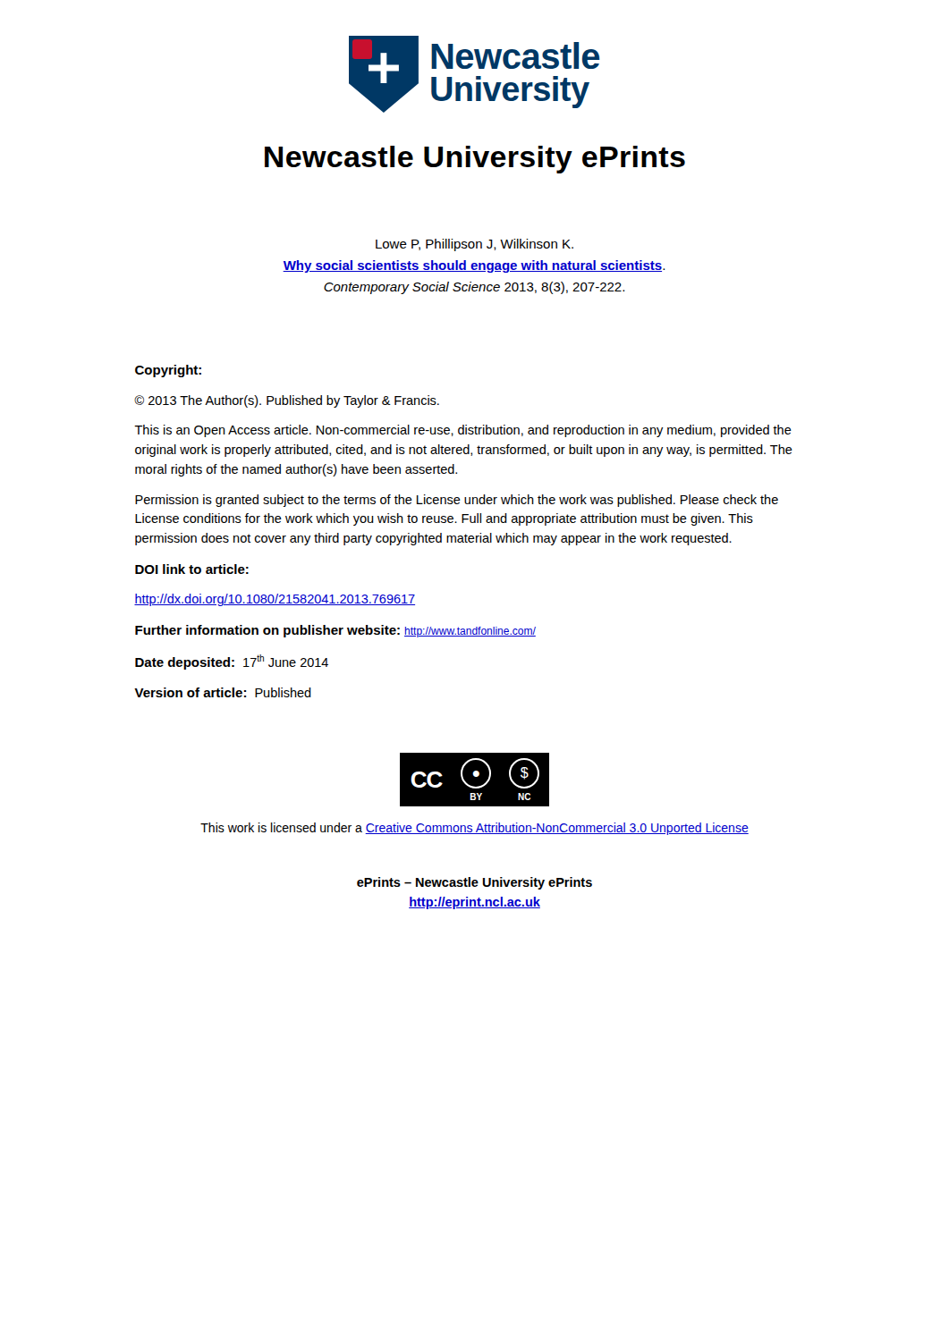Newcastle University
Newcastle University ePrints
Lowe P, Phillipson J, Wilkinson K.
Why social scientists should engage with natural scientists.
Contemporary Social Science 2013, 8(3), 207-222.
Copyright:
© 2013 The Author(s). Published by Taylor & Francis.
This is an Open Access article. Non-commercial re-use, distribution, and reproduction in any medium, provided the original work is properly attributed, cited, and is not altered, transformed, or built upon in any way, is permitted. The moral rights of the named author(s) have been asserted.
Permission is granted subject to the terms of the License under which the work was published. Please check the License conditions for the work which you wish to reuse. Full and appropriate attribution must be given. This permission does not cover any third party copyrighted material which may appear in the work requested.
DOI link to article:
http://dx.doi.org/10.1080/21582041.2013.769617
Further information on publisher website: http://www.tandfonline.com/
Date deposited: 17th June 2014
Version of article: Published
CC
●
BY
$
NC
This work is licensed under a Creative Commons Attribution-NonCommercial 3.0 Unported License
ePrints – Newcastle University ePrints
http://eprint.ncl.ac.uk